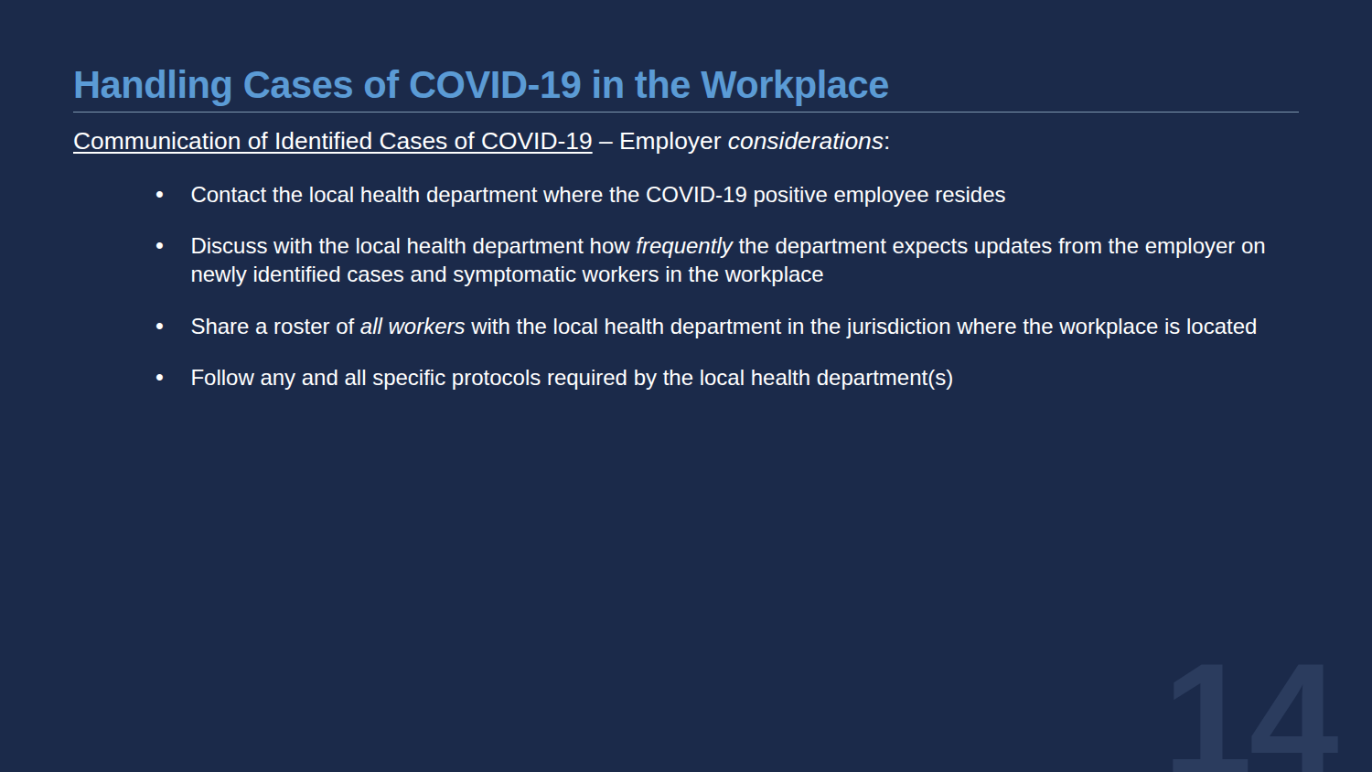Handling Cases of COVID-19 in the Workplace
Communication of Identified Cases of COVID-19 – Employer considerations:
Contact the local health department where the COVID-19 positive employee resides
Discuss with the local health department how frequently the department expects updates from the employer on newly identified cases and symptomatic workers in the workplace
Share a roster of all workers with the local health department in the jurisdiction where the workplace is located
Follow any and all specific protocols required by the local health department(s)
14